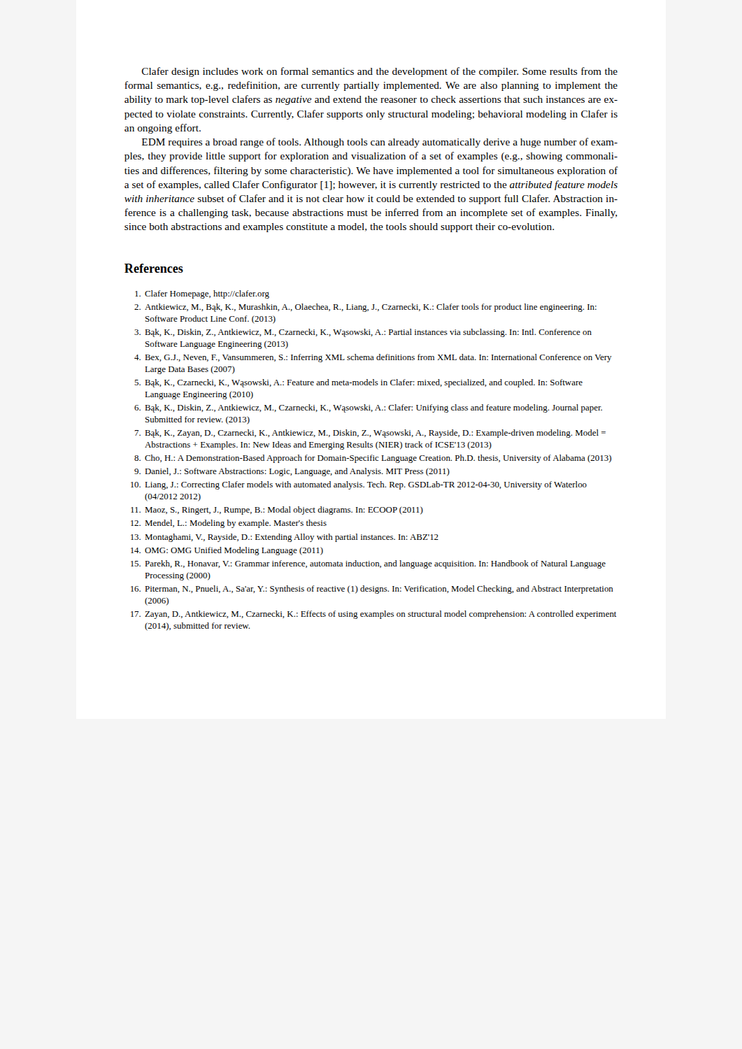Clafer design includes work on formal semantics and the development of the compiler. Some results from the formal semantics, e.g., redefinition, are currently partially implemented. We are also planning to implement the ability to mark top-level clafers as negative and extend the reasoner to check assertions that such instances are expected to violate constraints. Currently, Clafer supports only structural modeling; behavioral modeling in Clafer is an ongoing effort.
EDM requires a broad range of tools. Although tools can already automatically derive a huge number of examples, they provide little support for exploration and visualization of a set of examples (e.g., showing commonalities and differences, filtering by some characteristic). We have implemented a tool for simultaneous exploration of a set of examples, called Clafer Configurator [1]; however, it is currently restricted to the attributed feature models with inheritance subset of Clafer and it is not clear how it could be extended to support full Clafer. Abstraction inference is a challenging task, because abstractions must be inferred from an incomplete set of examples. Finally, since both abstractions and examples constitute a model, the tools should support their co-evolution.
References
Clafer Homepage, http://clafer.org
Antkiewicz, M., Bąk, K., Murashkin, A., Olaechea, R., Liang, J., Czarnecki, K.: Clafer tools for product line engineering. In: Software Product Line Conf. (2013)
Bąk, K., Diskin, Z., Antkiewicz, M., Czarnecki, K., Wąsowski, A.: Partial instances via subclassing. In: Intl. Conference on Software Language Engineering (2013)
Bex, G.J., Neven, F., Vansummeren, S.: Inferring XML schema definitions from XML data. In: International Conference on Very Large Data Bases (2007)
Bąk, K., Czarnecki, K., Wąsowski, A.: Feature and meta-models in Clafer: mixed, specialized, and coupled. In: Software Language Engineering (2010)
Bąk, K., Diskin, Z., Antkiewicz, M., Czarnecki, K., Wąsowski, A.: Clafer: Unifying class and feature modeling. Journal paper. Submitted for review. (2013)
Bąk, K., Zayan, D., Czarnecki, K., Antkiewicz, M., Diskin, Z., Wąsowski, A., Rayside, D.: Example-driven modeling. Model = Abstractions + Examples. In: New Ideas and Emerging Results (NIER) track of ICSE'13 (2013)
Cho, H.: A Demonstration-Based Approach for Domain-Specific Language Creation. Ph.D. thesis, University of Alabama (2013)
Daniel, J.: Software Abstractions: Logic, Language, and Analysis. MIT Press (2011)
Liang, J.: Correcting Clafer models with automated analysis. Tech. Rep. GSDLab-TR 2012-04-30, University of Waterloo (04/2012 2012)
Maoz, S., Ringert, J., Rumpe, B.: Modal object diagrams. In: ECOOP (2011)
Mendel, L.: Modeling by example. Master's thesis
Montaghami, V., Rayside, D.: Extending Alloy with partial instances. In: ABZ'12
OMG: OMG Unified Modeling Language (2011)
Parekh, R., Honavar, V.: Grammar inference, automata induction, and language acquisition. In: Handbook of Natural Language Processing (2000)
Piterman, N., Pnueli, A., Sa'ar, Y.: Synthesis of reactive (1) designs. In: Verification, Model Checking, and Abstract Interpretation (2006)
Zayan, D., Antkiewicz, M., Czarnecki, K.: Effects of using examples on structural model comprehension: A controlled experiment (2014), submitted for review.